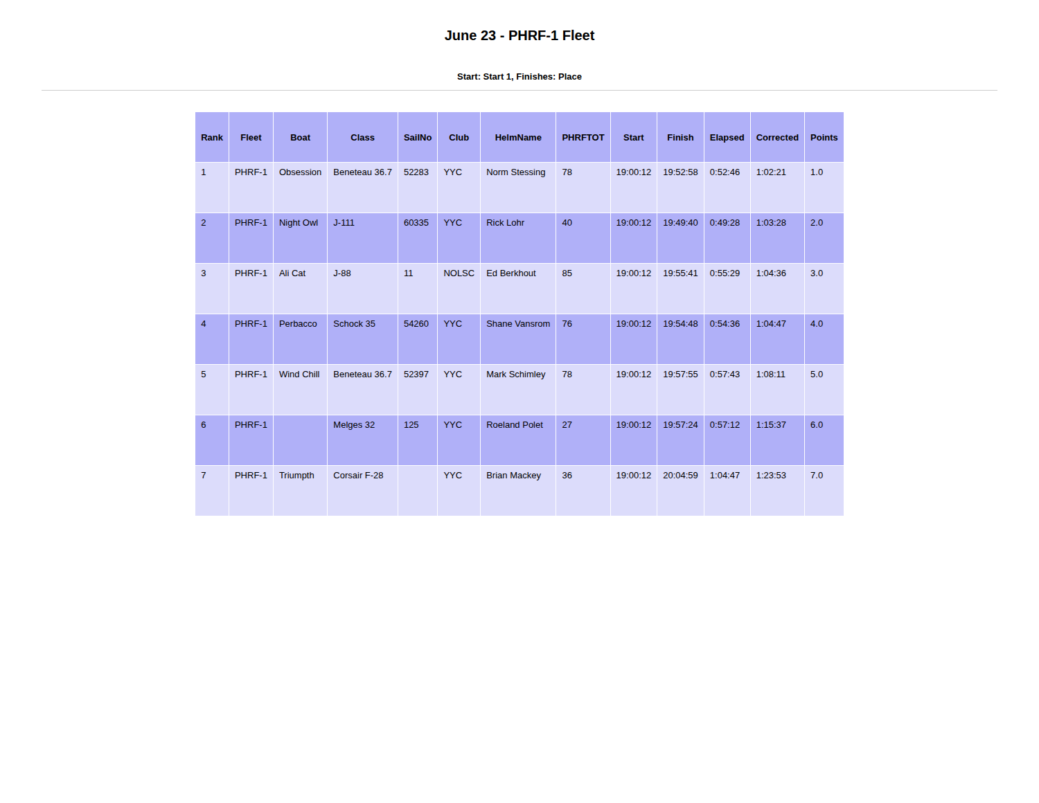June 23 - PHRF-1 Fleet
Start: Start 1, Finishes: Place
| Rank | Fleet | Boat | Class | SailNo | Club | HelmName | PHRFTOT | Start | Finish | Elapsed | Corrected | Points |
| --- | --- | --- | --- | --- | --- | --- | --- | --- | --- | --- | --- | --- |
| 1 | PHRF-1 | Obsession | Beneteau 36.7 | 52283 | YYC | Norm Stessing | 78 | 19:00:12 | 19:52:58 | 0:52:46 | 1:02:21 | 1.0 |
| 2 | PHRF-1 | Night Owl | J-111 | 60335 | YYC | Rick Lohr | 40 | 19:00:12 | 19:49:40 | 0:49:28 | 1:03:28 | 2.0 |
| 3 | PHRF-1 | Ali Cat | J-88 | 11 | NOLSC | Ed Berkhout | 85 | 19:00:12 | 19:55:41 | 0:55:29 | 1:04:36 | 3.0 |
| 4 | PHRF-1 | Perbacco | Schock 35 | 54260 | YYC | Shane Vansrom | 76 | 19:00:12 | 19:54:48 | 0:54:36 | 1:04:47 | 4.0 |
| 5 | PHRF-1 | Wind Chill | Beneteau 36.7 | 52397 | YYC | Mark Schimley | 78 | 19:00:12 | 19:57:55 | 0:57:43 | 1:08:11 | 5.0 |
| 6 | PHRF-1 | | Melges 32 | 125 | YYC | Roeland Polet | 27 | 19:00:12 | 19:57:24 | 0:57:12 | 1:15:37 | 6.0 |
| 7 | PHRF-1 | Triumpth | Corsair F-28 | | YYC | Brian Mackey | 36 | 19:00:12 | 20:04:59 | 1:04:47 | 1:23:53 | 7.0 |